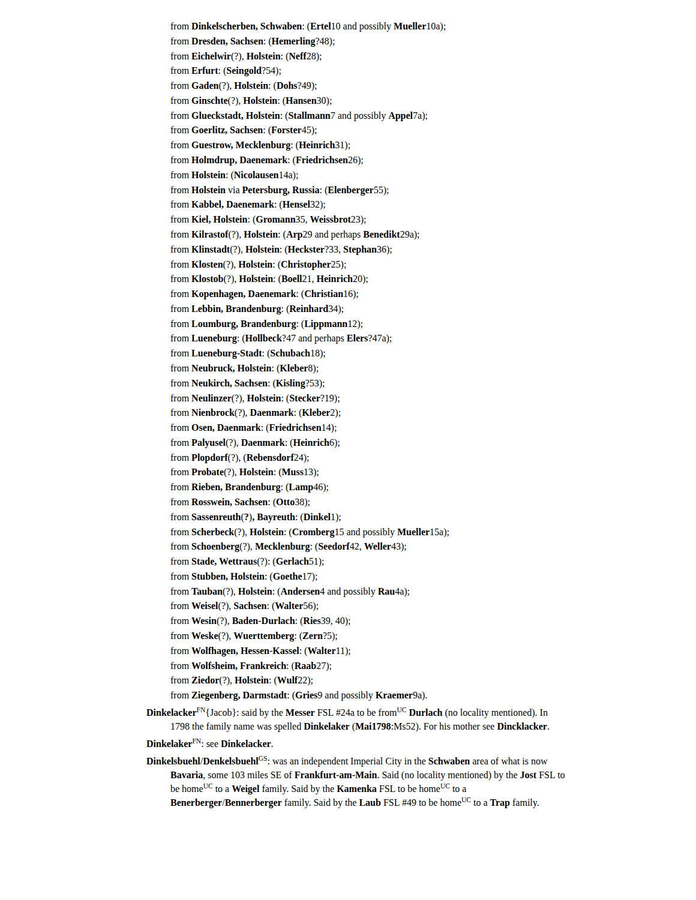from Dinkelscherben, Schwaben: (Ertel10 and possibly Mueller10a);
from Dresden, Sachsen: (Hemerling?48);
from Eichelwir(?), Holstein: (Neff28);
from Erfurt: (Seingold?54);
from Gaden(?), Holstein: (Dohs?49);
from Ginschte(?), Holstein: (Hansen30);
from Glueckstadt, Holstein: (Stallmann7 and possibly Appel7a);
from Goerlitz, Sachsen: (Forster45);
from Guestrow, Mecklenburg: (Heinrich31);
from Holmdrup, Daenemark: (Friedrichsen26);
from Holstein: (Nicolausen14a);
from Holstein via Petersburg, Russia: (Elenberger55);
from Kabbel, Daenemark: (Hensel32);
from Kiel, Holstein: (Gromann35, Weissbrot23);
from Kilrastof(?), Holstein: (Arp29 and perhaps Benedikt29a);
from Klinstadt(?), Holstein: (Heckster?33, Stephan36);
from Klosten(?), Holstein: (Christopher25);
from Klostob(?), Holstein: (Boell21, Heinrich20);
from Kopenhagen, Daenemark: (Christian16);
from Lebbin, Brandenburg: (Reinhard34);
from Loumburg, Brandenburg: (Lippmann12);
from Lueneburg: (Hollbeck?47 and perhaps Elers?47a);
from Lueneburg-Stadt: (Schubach18);
from Neubruck, Holstein: (Kleber8);
from Neukirch, Sachsen: (Kisling?53);
from Neulinzer(?), Holstein: (Stecker?19);
from Nienbrock(?), Daenmark: (Kleber2);
from Osen, Daenmark: (Friedrichsen14);
from Palyusel(?), Daenmark: (Heinrich6);
from Plopdorf(?), (Rebensdorf24);
from Probate(?), Holstein: (Muss13);
from Rieben, Brandenburg: (Lamp46);
from Rosswein, Sachsen: (Otto38);
from Sassenreuth(?), Bayreuth: (Dinkel1);
from Scherbeck(?), Holstein: (Cromberg15 and possibly Mueller15a);
from Schoenberg(?), Mecklenburg: (Seedorf42, Weller43);
from Stade, Wettraus(?): (Gerlach51);
from Stubben, Holstein: (Goethe17);
from Tauban(?), Holstein: (Andersen4 and possibly Rau4a);
from Weisel(?), Sachsen: (Walter56);
from Wesin(?), Baden-Durlach: (Ries39, 40);
from Weske(?), Wuerttemberg: (Zern?5);
from Wolfhagen, Hessen-Kassel: (Walter11);
from Wolfsheim, Frankreich: (Raab27);
from Ziedor(?), Holstein: (Wulf22);
from Ziegenberg, Darmstadt: (Gries9 and possibly Kraemer9a).
DinkelackerFN{Jacob}: said by the Messer FSL #24a to be fromUC Durlach (no locality mentioned). In 1798 the family name was spelled Dinkelaker (Mai1798:Ms52). For his mother see Dincklacker.
DinkelakerFN: see Dinkelacker.
Dinkelsbuehl/DenkelsbuehlGS: was an independent Imperial City in the Schwaben area of what is now Bavaria, some 103 miles SE of Frankfurt-am-Main. Said (no locality mentioned) by the Jost FSL to be homeUC to a Weigel family. Said by the Kamenka FSL to be homeUC to a Benerberger/Bennerberger family. Said by the Laub FSL #49 to be homeUC to a Trap family.